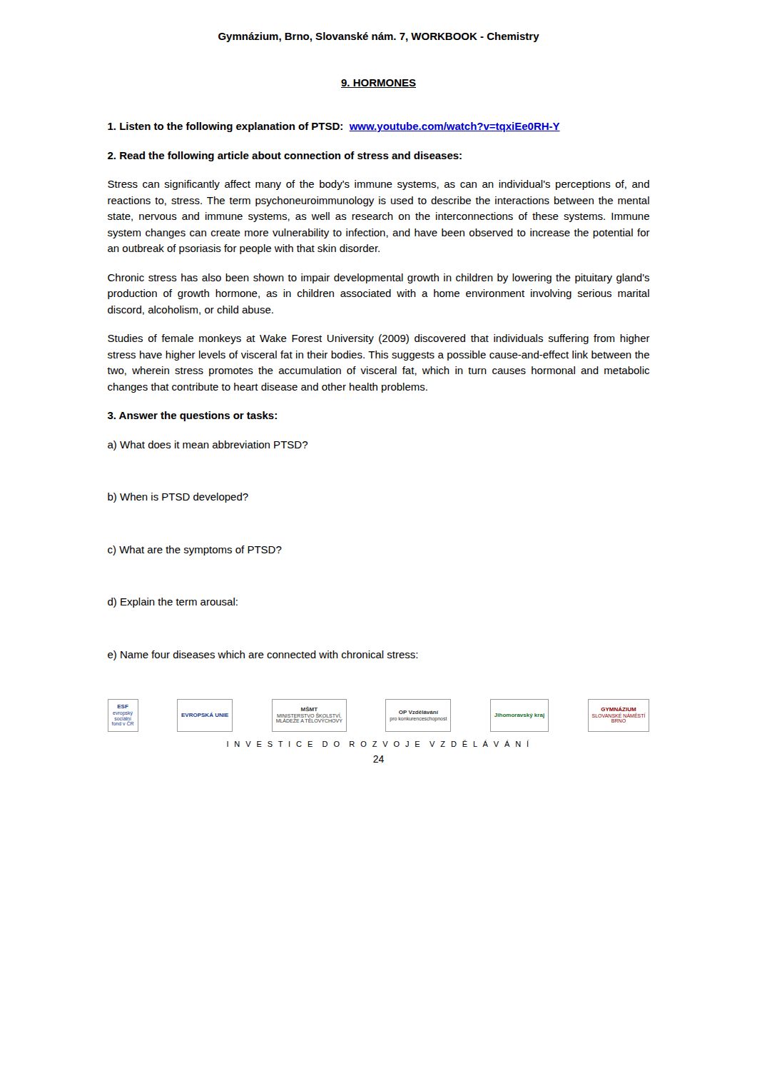Gymnázium, Brno, Slovanské nám. 7, WORKBOOK - Chemistry
9. HORMONES
1. Listen to the following explanation of PTSD: www.youtube.com/watch?v=tqxiEe0RH-Y
2. Read the following article about connection of stress and diseases:
Stress can significantly affect many of the body's immune systems, as can an individual's perceptions of, and reactions to, stress. The term psychoneuroimmunology is used to describe the interactions between the mental state, nervous and immune systems, as well as research on the interconnections of these systems. Immune system changes can create more vulnerability to infection, and have been observed to increase the potential for an outbreak of psoriasis for people with that skin disorder.
Chronic stress has also been shown to impair developmental growth in children by lowering the pituitary gland's production of growth hormone, as in children associated with a home environment involving serious marital discord, alcoholism, or child abuse.
Studies of female monkeys at Wake Forest University (2009) discovered that individuals suffering from higher stress have higher levels of visceral fat in their bodies. This suggests a possible cause-and-effect link between the two, wherein stress promotes the accumulation of visceral fat, which in turn causes hormonal and metabolic changes that contribute to heart disease and other health problems.
3. Answer the questions or tasks:
a) What does it mean abbreviation PTSD?
b) When is PTSD developed?
c) What are the symptoms of PTSD?
d) Explain the term arousal:
e) Name four diseases which are connected with chronical stress:
ESFevropský
sociální
fond v ČR
EVROPSKÁ UNIE
MŠMTMINISTERSTVO ŠKOLSTVÍ,
MLÁDEŽE A TĚLOVÝCHOVY
OP Vzdělávánípro konkurenceschopnost
Jihomoravský kraj
GYMNÁZIUMSLOVANSKÉ NÁMĚSTÍ
BRNO
I N V E S T I C E D O R O Z V O J E V Z D Ě L Á V Á N Í
24